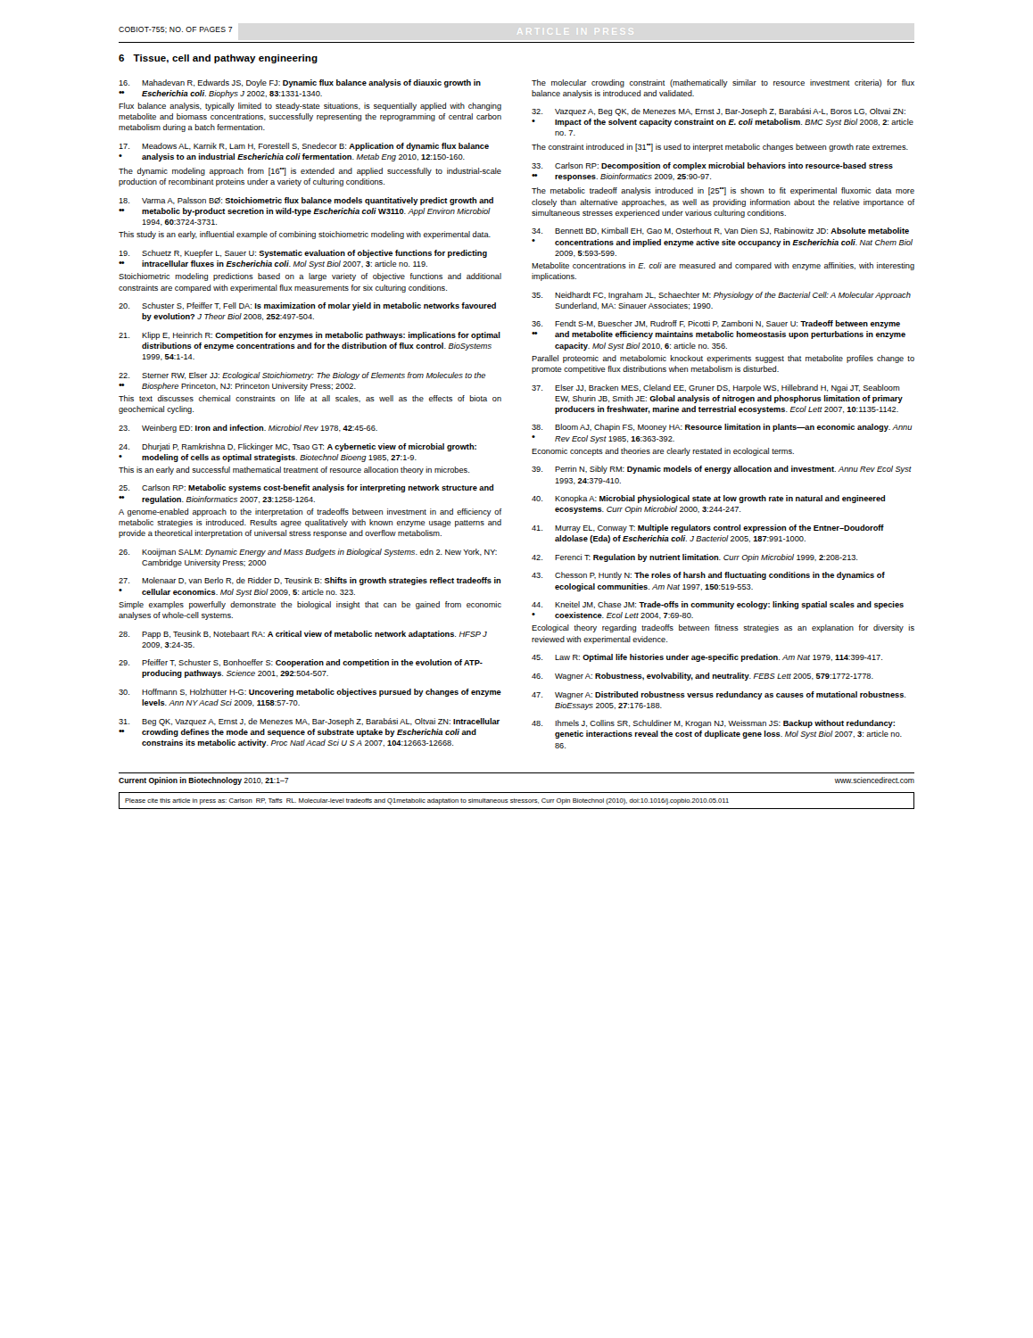COBIOT-755; NO. OF PAGES 7
ARTICLE IN PRESS
6 Tissue, cell and pathway engineering
16. •• Mahadevan R, Edwards JS, Doyle FJ: Dynamic flux balance analysis of diauxic growth in Escherichia coli. Biophys J 2002, 83:1331-1340.
Flux balance analysis, typically limited to steady-state situations, is sequentially applied with changing metabolite and biomass concentrations, successfully representing the reprogramming of central carbon metabolism during a batch fermentation.
17. • Meadows AL, Karnik R, Lam H, Forestell S, Snedecor B: Application of dynamic flux balance analysis to an industrial Escherichia coli fermentation. Metab Eng 2010, 12:150-160.
The dynamic modeling approach from [16••] is extended and applied successfully to industrial-scale production of recombinant proteins under a variety of culturing conditions.
18. •• Varma A, Palsson BØ: Stoichiometric flux balance models quantitatively predict growth and metabolic by-product secretion in wild-type Escherichia coli W3110. Appl Environ Microbiol 1994, 60:3724-3731.
This study is an early, influential example of combining stoichiometric modeling with experimental data.
19. •• Schuetz R, Kuepfer L, Sauer U: Systematic evaluation of objective functions for predicting intracellular fluxes in Escherichia coli. Mol Syst Biol 2007, 3: article no. 119.
Stoichiometric modeling predictions based on a large variety of objective functions and additional constraints are compared with experimental flux measurements for six culturing conditions.
20. Schuster S, Pfeiffer T, Fell DA: Is maximization of molar yield in metabolic networks favoured by evolution? J Theor Biol 2008, 252:497-504.
21. Klipp E, Heinrich R: Competition for enzymes in metabolic pathways: implications for optimal distributions of enzyme concentrations and for the distribution of flux control. BioSystems 1999, 54:1-14.
22. •• Sterner RW, Elser JJ: Ecological Stoichiometry: The Biology of Elements from Molecules to the Biosphere Princeton, NJ: Princeton University Press; 2002.
This text discusses chemical constraints on life at all scales, as well as the effects of biota on geochemical cycling.
23. Weinberg ED: Iron and infection. Microbiol Rev 1978, 42:45-66.
24. • Dhurjati P, Ramkrishna D, Flickinger MC, Tsao GT: A cybernetic view of microbial growth: modeling of cells as optimal strategists. Biotechnol Bioeng 1985, 27:1-9.
This is an early and successful mathematical treatment of resource allocation theory in microbes.
25. •• Carlson RP: Metabolic systems cost-benefit analysis for interpreting network structure and regulation. Bioinformatics 2007, 23:1258-1264.
A genome-enabled approach to the interpretation of tradeoffs between investment in and efficiency of metabolic strategies is introduced. Results agree qualitatively with known enzyme usage patterns and provide a theoretical interpretation of universal stress response and overflow metabolism.
26. Kooijman SALM: Dynamic Energy and Mass Budgets in Biological Systems. edn 2. New York, NY: Cambridge University Press; 2000
27. • Molenaar D, van Berlo R, de Ridder D, Teusink B: Shifts in growth strategies reflect tradeoffs in cellular economics. Mol Syst Biol 2009, 5: article no. 323.
Simple examples powerfully demonstrate the biological insight that can be gained from economic analyses of whole-cell systems.
28. Papp B, Teusink B, Notebaart RA: A critical view of metabolic network adaptations. HFSP J 2009, 3:24-35.
29. Pfeiffer T, Schuster S, Bonhoeffer S: Cooperation and competition in the evolution of ATP-producing pathways. Science 2001, 292:504-507.
30. Hoffmann S, Holzhütter H-G: Uncovering metabolic objectives pursued by changes of enzyme levels. Ann NY Acad Sci 2009, 1158:57-70.
31. •• Beg QK, Vazquez A, Ernst J, de Menezes MA, Bar-Joseph Z, Barabási AL, Oltvai ZN: Intracellular crowding defines the mode and sequence of substrate uptake by Escherichia coli and constrains its metabolic activity. Proc Natl Acad Sci U S A 2007, 104:12663-12668.
The molecular crowding constraint (mathematically similar to resource investment criteria) for flux balance analysis is introduced and validated.
32. • Vazquez A, Beg QK, de Menezes MA, Ernst J, Bar-Joseph Z, Barabási A-L, Boros LG, Oltvai ZN: Impact of the solvent capacity constraint on E. coli metabolism. BMC Syst Biol 2008, 2: article no. 7.
The constraint introduced in [31••] is used to interpret metabolic changes between growth rate extremes.
33. •• Carlson RP: Decomposition of complex microbial behaviors into resource-based stress responses. Bioinformatics 2009, 25:90-97.
The metabolic tradeoff analysis introduced in [25••] is shown to fit experimental fluxomic data more closely than alternative approaches, as well as providing information about the relative importance of simultaneous stresses experienced under various culturing conditions.
34. • Bennett BD, Kimball EH, Gao M, Osterhout R, Van Dien SJ, Rabinowitz JD: Absolute metabolite concentrations and implied enzyme active site occupancy in Escherichia coli. Nat Chem Biol 2009, 5:593-599.
Metabolite concentrations in E. coli are measured and compared with enzyme affinities, with interesting implications.
35. Neidhardt FC, Ingraham JL, Schaechter M: Physiology of the Bacterial Cell: A Molecular Approach Sunderland, MA: Sinauer Associates; 1990.
36. •• Fendt S-M, Buescher JM, Rudroff F, Picotti P, Zamboni N, Sauer U: Tradeoff between enzyme and metabolite efficiency maintains metabolic homeostasis upon perturbations in enzyme capacity. Mol Syst Biol 2010, 6: article no. 356.
Parallel proteomic and metabolomic knockout experiments suggest that metabolite profiles change to promote competitive flux distributions when metabolism is disturbed.
37. Elser JJ, Bracken MES, Cleland EE, Gruner DS, Harpole WS, Hillebrand H, Ngai JT, Seabloom EW, Shurin JB, Smith JE: Global analysis of nitrogen and phosphorus limitation of primary producers in freshwater, marine and terrestrial ecosystems. Ecol Lett 2007, 10:1135-1142.
38. • Bloom AJ, Chapin FS, Mooney HA: Resource limitation in plants—an economic analogy. Annu Rev Ecol Syst 1985, 16:363-392.
Economic concepts and theories are clearly restated in ecological terms.
39. Perrin N, Sibly RM: Dynamic models of energy allocation and investment. Annu Rev Ecol Syst 1993, 24:379-410.
40. Konopka A: Microbial physiological state at low growth rate in natural and engineered ecosystems. Curr Opin Microbiol 2000, 3:244-247.
41. Murray EL, Conway T: Multiple regulators control expression of the Entner–Doudoroff aldolase (Eda) of Escherichia coli. J Bacteriol 2005, 187:991-1000.
42. Ferenci T: Regulation by nutrient limitation. Curr Opin Microbiol 1999, 2:208-213.
43. Chesson P, Huntly N: The roles of harsh and fluctuating conditions in the dynamics of ecological communities. Am Nat 1997, 150:519-553.
44. • Kneitel JM, Chase JM: Trade-offs in community ecology: linking spatial scales and species coexistence. Ecol Lett 2004, 7:69-80.
Ecological theory regarding tradeoffs between fitness strategies as an explanation for diversity is reviewed with experimental evidence.
45. Law R: Optimal life histories under age-specific predation. Am Nat 1979, 114:399-417.
46. Wagner A: Robustness, evolvability, and neutrality. FEBS Lett 2005, 579:1772-1778.
47. Wagner A: Distributed robustness versus redundancy as causes of mutational robustness. BioEssays 2005, 27:176-188.
48. Ihmels J, Collins SR, Schuldiner M, Krogan NJ, Weissman JS: Backup without redundancy: genetic interactions reveal the cost of duplicate gene loss. Mol Syst Biol 2007, 3: article no. 86.
Current Opinion in Biotechnology 2010, 21:1–7
www.sciencedirect.com
Please cite this article in press as: Carlson RP, Taffs RL. Molecular-level tradeoffs and Q1metabolic adaptation to simultaneous stressors, Curr Opin Biotechnol (2010), doi:10.1016/j.copbio.2010.05.011